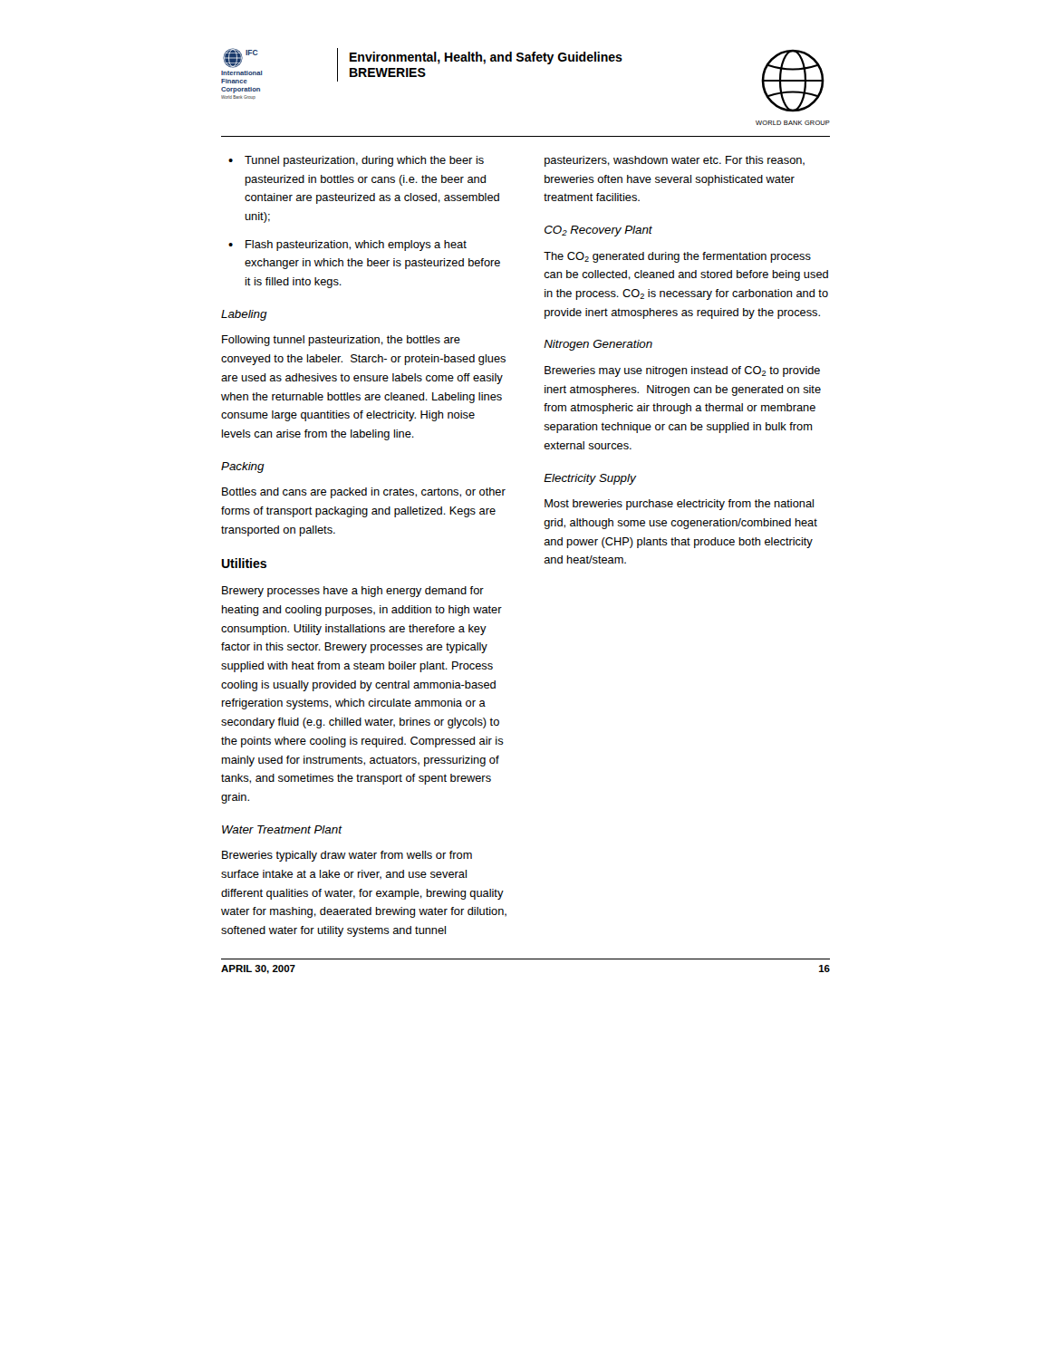IFC International Finance Corporation World Bank Group
Environmental, Health, and Safety Guidelines
BREWERIES
WORLD BANK GROUP
Tunnel pasteurization, during which the beer is pasteurized in bottles or cans (i.e. the beer and container are pasteurized as a closed, assembled unit);
Flash pasteurization, which employs a heat exchanger in which the beer is pasteurized before it is filled into kegs.
Labeling
Following tunnel pasteurization, the bottles are conveyed to the labeler. Starch- or protein-based glues are used as adhesives to ensure labels come off easily when the returnable bottles are cleaned. Labeling lines consume large quantities of electricity. High noise levels can arise from the labeling line.
Packing
Bottles and cans are packed in crates, cartons, or other forms of transport packaging and palletized. Kegs are transported on pallets.
Utilities
Brewery processes have a high energy demand for heating and cooling purposes, in addition to high water consumption. Utility installations are therefore a key factor in this sector. Brewery processes are typically supplied with heat from a steam boiler plant. Process cooling is usually provided by central ammonia-based refrigeration systems, which circulate ammonia or a secondary fluid (e.g. chilled water, brines or glycols) to the points where cooling is required. Compressed air is mainly used for instruments, actuators, pressurizing of tanks, and sometimes the transport of spent brewers grain.
Water Treatment Plant
Breweries typically draw water from wells or from surface intake at a lake or river, and use several different qualities of water, for example, brewing quality water for mashing, deaerated brewing water for dilution, softened water for utility systems and tunnel
pasteurizers, washdown water etc. For this reason, breweries often have several sophisticated water treatment facilities.
CO2 Recovery Plant
The CO2 generated during the fermentation process can be collected, cleaned and stored before being used in the process. CO2 is necessary for carbonation and to provide inert atmospheres as required by the process.
Nitrogen Generation
Breweries may use nitrogen instead of CO2 to provide inert atmospheres. Nitrogen can be generated on site from atmospheric air through a thermal or membrane separation technique or can be supplied in bulk from external sources.
Electricity Supply
Most breweries purchase electricity from the national grid, although some use cogeneration/combined heat and power (CHP) plants that produce both electricity and heat/steam.
APRIL 30, 2007 16